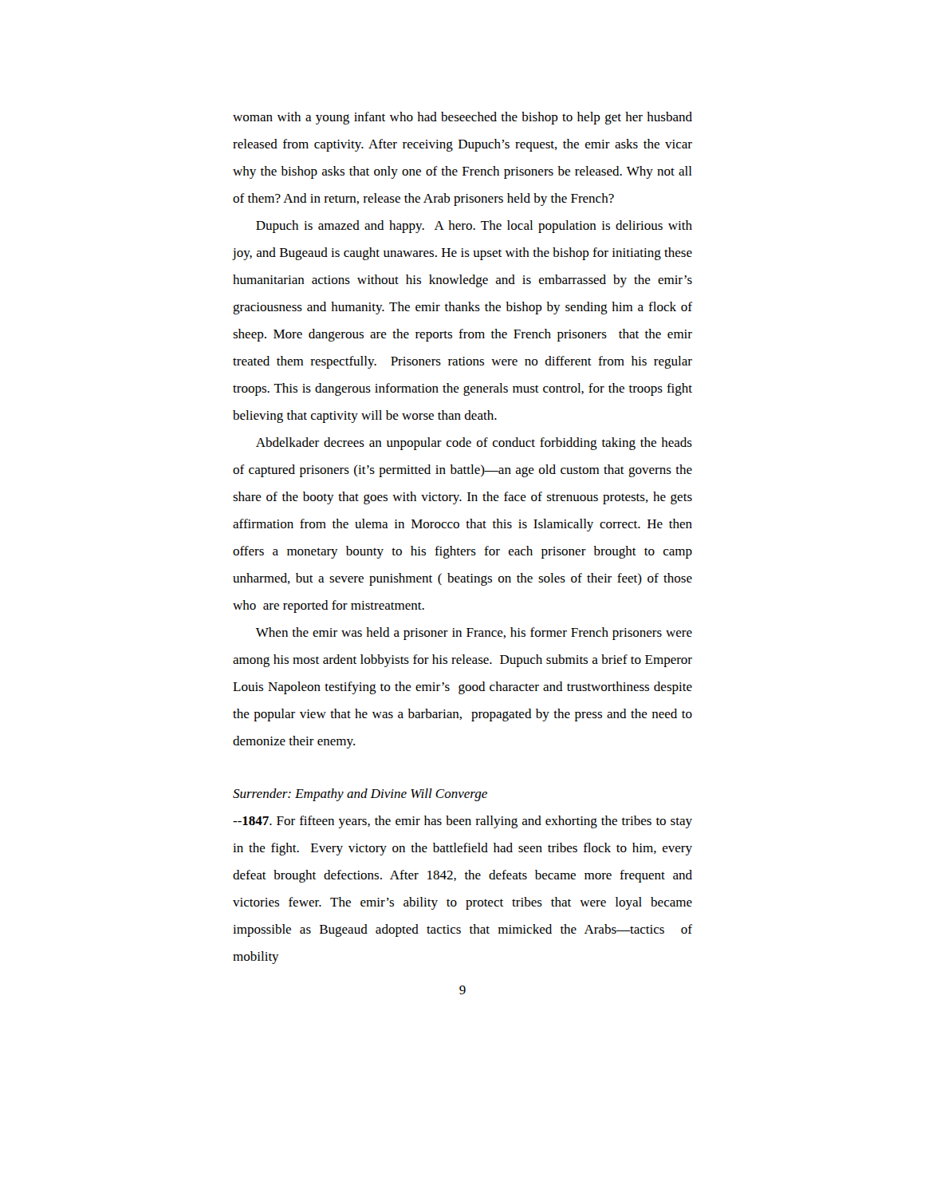woman with a young infant who had beseeched the bishop to help get her husband released from captivity. After receiving Dupuch’s request, the emir asks the vicar why the bishop asks that only one of the French prisoners be released. Why not all of them? And in return, release the Arab prisoners held by the French?
Dupuch is amazed and happy. A hero. The local population is delirious with joy, and Bugeaud is caught unawares. He is upset with the bishop for initiating these humanitarian actions without his knowledge and is embarrassed by the emir’s graciousness and humanity. The emir thanks the bishop by sending him a flock of sheep. More dangerous are the reports from the French prisoners that the emir treated them respectfully. Prisoners rations were no different from his regular troops. This is dangerous information the generals must control, for the troops fight believing that captivity will be worse than death.
Abdelkader decrees an unpopular code of conduct forbidding taking the heads of captured prisoners (it’s permitted in battle)—an age old custom that governs the share of the booty that goes with victory. In the face of strenuous protests, he gets affirmation from the ulema in Morocco that this is Islamically correct. He then offers a monetary bounty to his fighters for each prisoner brought to camp unharmed, but a severe punishment ( beatings on the soles of their feet) of those who are reported for mistreatment.
When the emir was held a prisoner in France, his former French prisoners were among his most ardent lobbyists for his release. Dupuch submits a brief to Emperor Louis Napoleon testifying to the emir’s good character and trustworthiness despite the popular view that he was a barbarian, propagated by the press and the need to demonize their enemy.
Surrender: Empathy and Divine Will Converge
--1847. For fifteen years, the emir has been rallying and exhorting the tribes to stay in the fight. Every victory on the battlefield had seen tribes flock to him, every defeat brought defections. After 1842, the defeats became more frequent and victories fewer. The emir’s ability to protect tribes that were loyal became impossible as Bugeaud adopted tactics that mimicked the Arabs—tactics of mobility
9